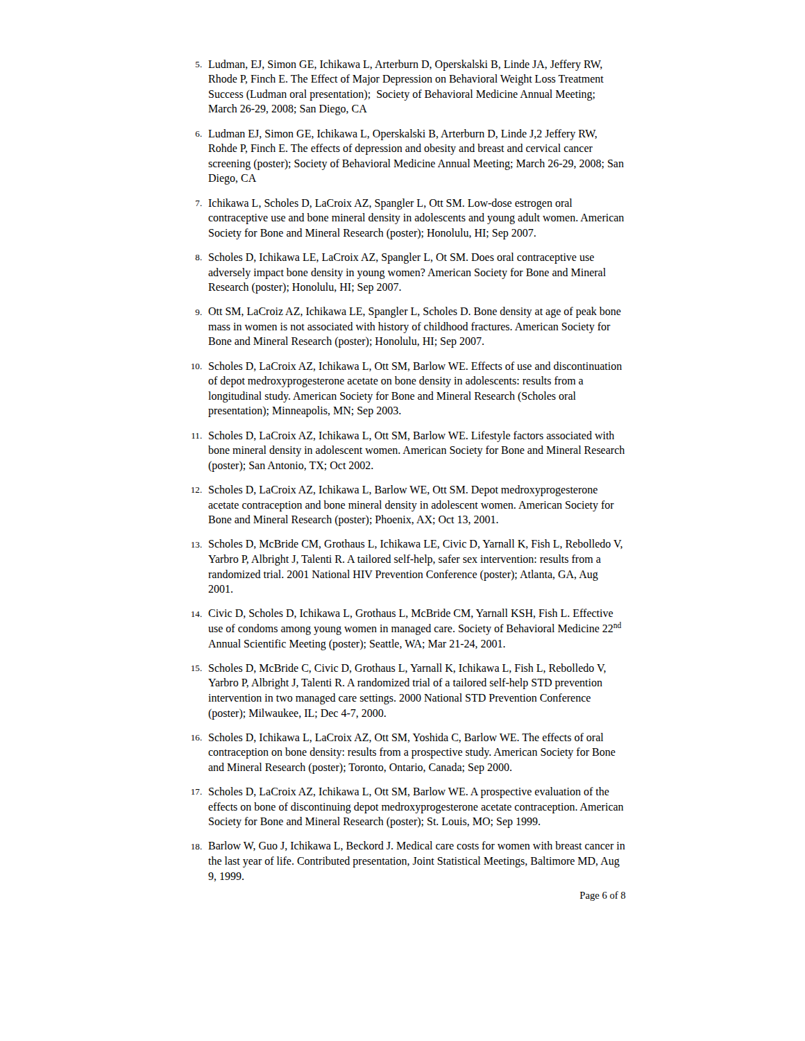Ludman, EJ, Simon GE, Ichikawa L, Arterburn D, Operskalski B, Linde JA, Jeffery RW, Rhode P, Finch E. The Effect of Major Depression on Behavioral Weight Loss Treatment Success (Ludman oral presentation); Society of Behavioral Medicine Annual Meeting; March 26-29, 2008; San Diego, CA
Ludman EJ, Simon GE, Ichikawa L, Operskalski B, Arterburn D, Linde J,2 Jeffery RW, Rohde P, Finch E. The effects of depression and obesity and breast and cervical cancer screening (poster); Society of Behavioral Medicine Annual Meeting; March 26-29, 2008; San Diego, CA
Ichikawa L, Scholes D, LaCroix AZ, Spangler L, Ott SM. Low-dose estrogen oral contraceptive use and bone mineral density in adolescents and young adult women. American Society for Bone and Mineral Research (poster); Honolulu, HI; Sep 2007.
Scholes D, Ichikawa LE, LaCroix AZ, Spangler L, Ot SM. Does oral contraceptive use adversely impact bone density in young women? American Society for Bone and Mineral Research (poster); Honolulu, HI; Sep 2007.
Ott SM, LaCroiz AZ, Ichikawa LE, Spangler L, Scholes D. Bone density at age of peak bone mass in women is not associated with history of childhood fractures. American Society for Bone and Mineral Research (poster); Honolulu, HI; Sep 2007.
Scholes D, LaCroix AZ, Ichikawa L, Ott SM, Barlow WE. Effects of use and discontinuation of depot medroxyprogesterone acetate on bone density in adolescents: results from a longitudinal study. American Society for Bone and Mineral Research (Scholes oral presentation); Minneapolis, MN; Sep 2003.
Scholes D, LaCroix AZ, Ichikawa L, Ott SM, Barlow WE. Lifestyle factors associated with bone mineral density in adolescent women. American Society for Bone and Mineral Research (poster); San Antonio, TX; Oct 2002.
Scholes D, LaCroix AZ, Ichikawa L, Barlow WE, Ott SM. Depot medroxyprogesterone acetate contraception and bone mineral density in adolescent women. American Society for Bone and Mineral Research (poster); Phoenix, AX; Oct 13, 2001.
Scholes D, McBride CM, Grothaus L, Ichikawa LE, Civic D, Yarnall K, Fish L, Rebolledo V, Yarbro P, Albright J, Talenti R. A tailored self-help, safer sex intervention: results from a randomized trial. 2001 National HIV Prevention Conference (poster); Atlanta, GA, Aug 2001.
Civic D, Scholes D, Ichikawa L, Grothaus L, McBride CM, Yarnall KSH, Fish L. Effective use of condoms among young women in managed care. Society of Behavioral Medicine 22nd Annual Scientific Meeting (poster); Seattle, WA; Mar 21-24, 2001.
Scholes D, McBride C, Civic D, Grothaus L, Yarnall K, Ichikawa L, Fish L, Rebolledo V, Yarbro P, Albright J, Talenti R. A randomized trial of a tailored self-help STD prevention intervention in two managed care settings. 2000 National STD Prevention Conference (poster); Milwaukee, IL; Dec 4-7, 2000.
Scholes D, Ichikawa L, LaCroix AZ, Ott SM, Yoshida C, Barlow WE. The effects of oral contraception on bone density: results from a prospective study. American Society for Bone and Mineral Research (poster); Toronto, Ontario, Canada; Sep 2000.
Scholes D, LaCroix AZ, Ichikawa L, Ott SM, Barlow WE. A prospective evaluation of the effects on bone of discontinuing depot medroxyprogesterone acetate contraception. American Society for Bone and Mineral Research (poster); St. Louis, MO; Sep 1999.
Barlow W, Guo J, Ichikawa L, Beckord J. Medical care costs for women with breast cancer in the last year of life. Contributed presentation, Joint Statistical Meetings, Baltimore MD, Aug 9, 1999.
Page 6 of 8